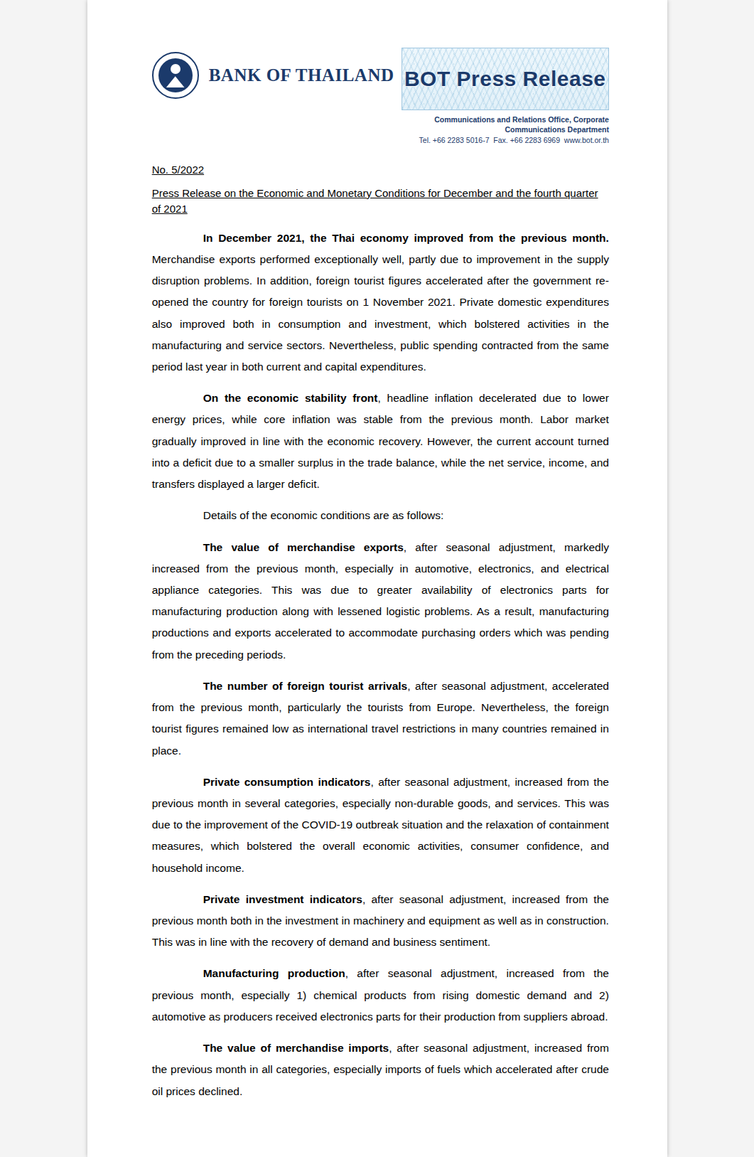BANK OF THAILAND
BOT Press Release
Communications and Relations Office, Corporate Communications Department
Tel. +66 2283 5016-7 Fax. +66 2283 6969 www.bot.or.th
No. 5/2022
Press Release on the Economic and Monetary Conditions for December and the fourth quarter of 2021
In December 2021, the Thai economy improved from the previous month. Merchandise exports performed exceptionally well, partly due to improvement in the supply disruption problems. In addition, foreign tourist figures accelerated after the government re-opened the country for foreign tourists on 1 November 2021. Private domestic expenditures also improved both in consumption and investment, which bolstered activities in the manufacturing and service sectors. Nevertheless, public spending contracted from the same period last year in both current and capital expenditures.
On the economic stability front, headline inflation decelerated due to lower energy prices, while core inflation was stable from the previous month. Labor market gradually improved in line with the economic recovery. However, the current account turned into a deficit due to a smaller surplus in the trade balance, while the net service, income, and transfers displayed a larger deficit.
Details of the economic conditions are as follows:
The value of merchandise exports, after seasonal adjustment, markedly increased from the previous month, especially in automotive, electronics, and electrical appliance categories. This was due to greater availability of electronics parts for manufacturing production along with lessened logistic problems. As a result, manufacturing productions and exports accelerated to accommodate purchasing orders which was pending from the preceding periods.
The number of foreign tourist arrivals, after seasonal adjustment, accelerated from the previous month, particularly the tourists from Europe. Nevertheless, the foreign tourist figures remained low as international travel restrictions in many countries remained in place.
Private consumption indicators, after seasonal adjustment, increased from the previous month in several categories, especially non-durable goods, and services. This was due to the improvement of the COVID-19 outbreak situation and the relaxation of containment measures, which bolstered the overall economic activities, consumer confidence, and household income.
Private investment indicators, after seasonal adjustment, increased from the previous month both in the investment in machinery and equipment as well as in construction. This was in line with the recovery of demand and business sentiment.
Manufacturing production, after seasonal adjustment, increased from the previous month, especially 1) chemical products from rising domestic demand and 2) automotive as producers received electronics parts for their production from suppliers abroad.
The value of merchandise imports, after seasonal adjustment, increased from the previous month in all categories, especially imports of fuels which accelerated after crude oil prices declined.